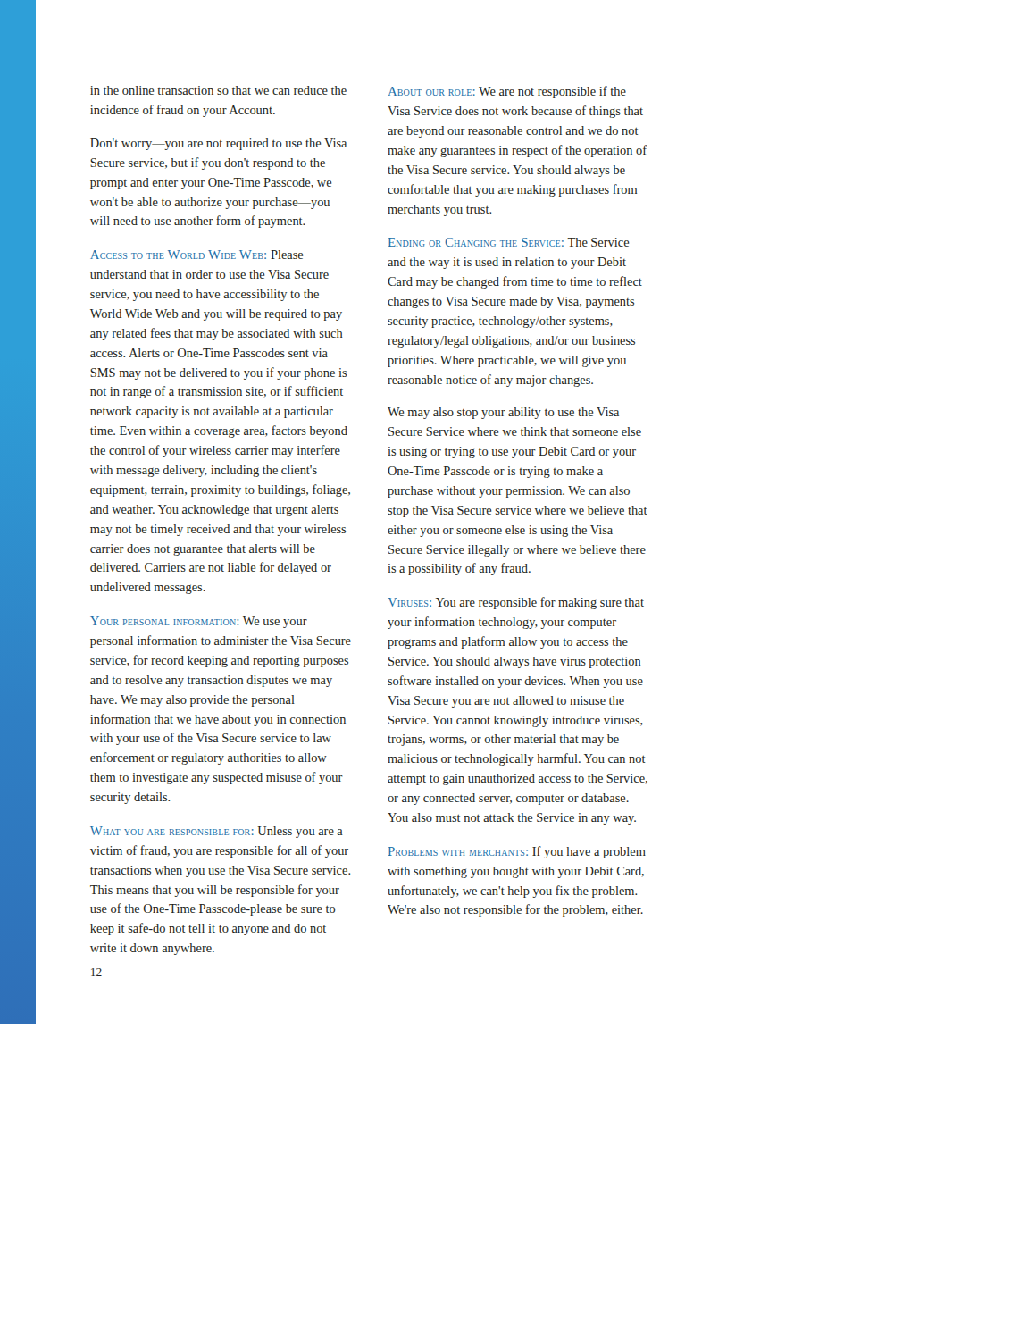in the online transaction so that we can reduce the incidence of fraud on your Account.
Don't worry—you are not required to use the Visa Secure service, but if you don't respond to the prompt and enter your One-Time Passcode, we won't be able to authorize your purchase—you will need to use another form of payment.
Access to the World Wide Web: Please understand that in order to use the Visa Secure service, you need to have accessibility to the World Wide Web and you will be required to pay any related fees that may be associated with such access. Alerts or One-Time Passcodes sent via SMS may not be delivered to you if your phone is not in range of a transmission site, or if sufficient network capacity is not available at a particular time. Even within a coverage area, factors beyond the control of your wireless carrier may interfere with message delivery, including the client's equipment, terrain, proximity to buildings, foliage, and weather. You acknowledge that urgent alerts may not be timely received and that your wireless carrier does not guarantee that alerts will be delivered. Carriers are not liable for delayed or undelivered messages.
Your personal information: We use your personal information to administer the Visa Secure service, for record keeping and reporting purposes and to resolve any transaction disputes we may have. We may also provide the personal information that we have about you in connection with your use of the Visa Secure service to law enforcement or regulatory authorities to allow them to investigate any suspected misuse of your security details.
What you are responsible for: Unless you are a victim of fraud, you are responsible for all of your transactions when you use the Visa Secure service. This means that you will be responsible for your use of the One-Time Passcode-please be sure to keep it safe-do not tell it to anyone and do not write it down anywhere.
About our role: We are not responsible if the Visa Service does not work because of things that are beyond our reasonable control and we do not make any guarantees in respect of the operation of the Visa Secure service. You should always be comfortable that you are making purchases from merchants you trust.
Ending or Changing the Service: The Service and the way it is used in relation to your Debit Card may be changed from time to time to reflect changes to Visa Secure made by Visa, payments security practice, technology/other systems, regulatory/legal obligations, and/or our business priorities. Where practicable, we will give you reasonable notice of any major changes.
We may also stop your ability to use the Visa Secure Service where we think that someone else is using or trying to use your Debit Card or your One-Time Passcode or is trying to make a purchase without your permission. We can also stop the Visa Secure service where we believe that either you or someone else is using the Visa Secure Service illegally or where we believe there is a possibility of any fraud.
Viruses: You are responsible for making sure that your information technology, your computer programs and platform allow you to access the Service. You should always have virus protection software installed on your devices. When you use Visa Secure you are not allowed to misuse the Service. You cannot knowingly introduce viruses, trojans, worms, or other material that may be malicious or technologically harmful. You can not attempt to gain unauthorized access to the Service, or any connected server, computer or database. You also must not attack the Service in any way.
Problems with merchants: If you have a problem with something you bought with your Debit Card, unfortunately, we can't help you fix the problem. We're also not responsible for the problem, either.
12